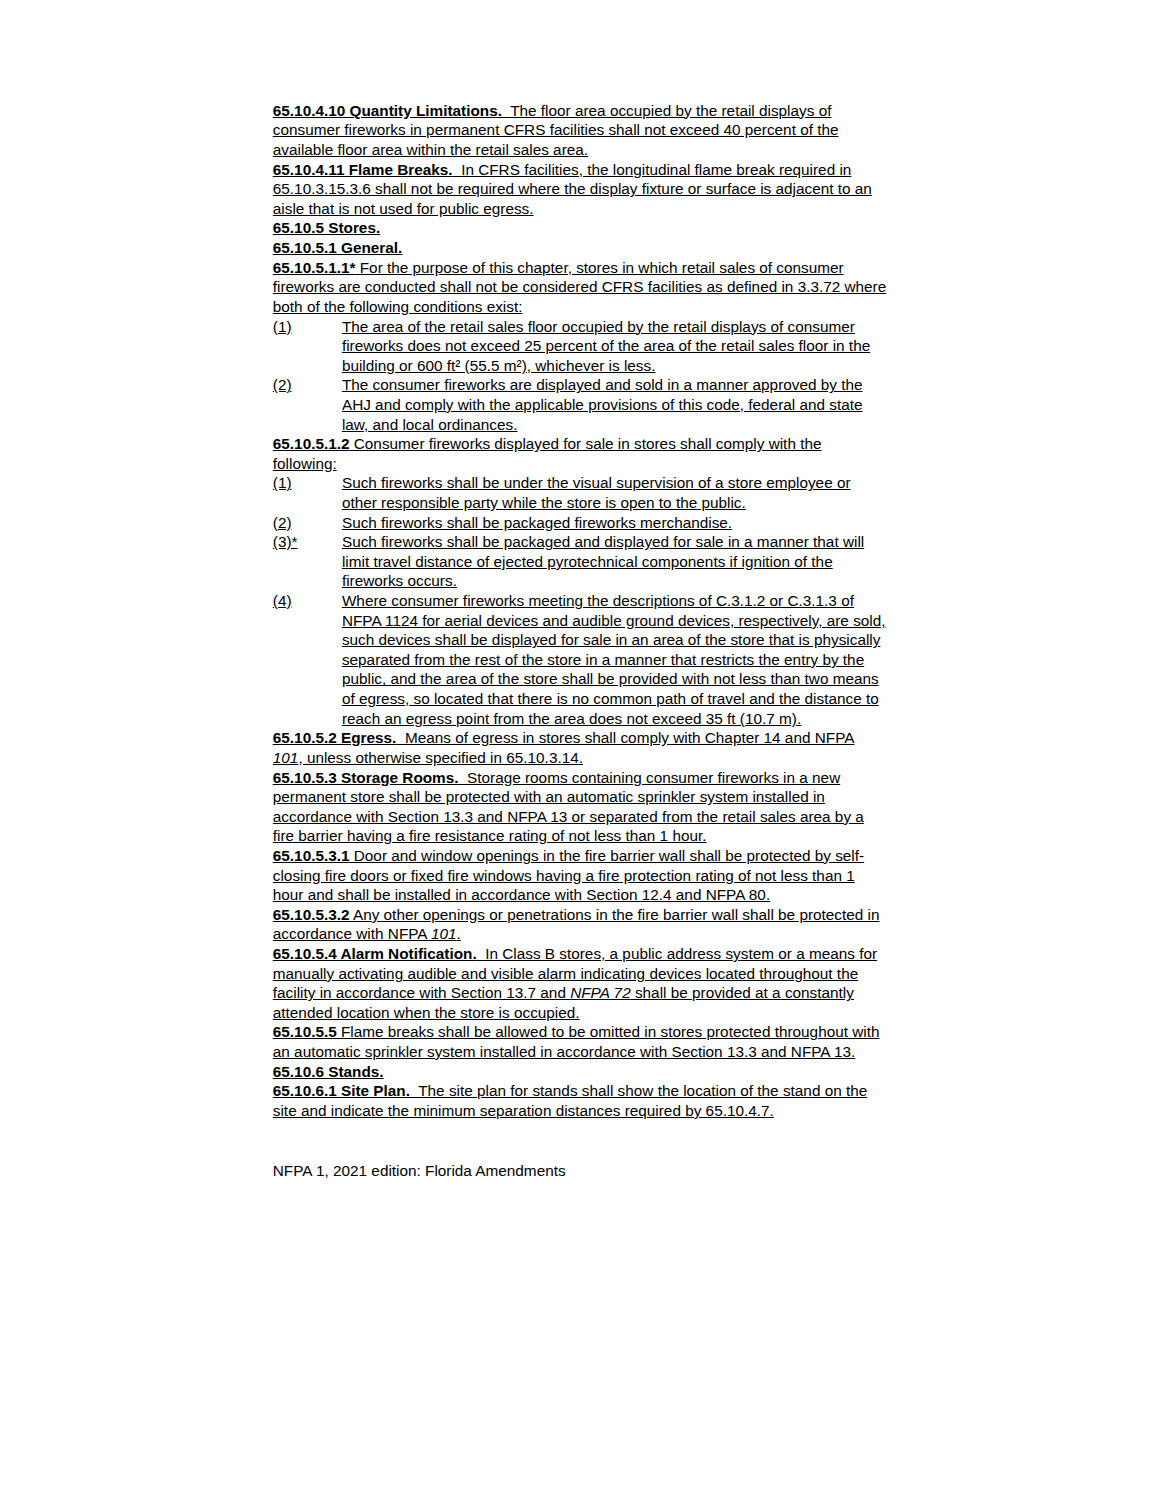65.10.4.10 Quantity Limitations. The floor area occupied by the retail displays of consumer fireworks in permanent CFRS facilities shall not exceed 40 percent of the available floor area within the retail sales area.
65.10.4.11 Flame Breaks. In CFRS facilities, the longitudinal flame break required in 65.10.3.15.3.6 shall not be required where the display fixture or surface is adjacent to an aisle that is not used for public egress.
65.10.5 Stores.
65.10.5.1 General.
65.10.5.1.1* For the purpose of this chapter, stores in which retail sales of consumer fireworks are conducted shall not be considered CFRS facilities as defined in 3.3.72 where both of the following conditions exist:
(1)
The area of the retail sales floor occupied by the retail displays of consumer fireworks does not exceed 25 percent of the area of the retail sales floor in the building or 600 ft² (55.5 m²), whichever is less.
(2)
The consumer fireworks are displayed and sold in a manner approved by the AHJ and comply with the applicable provisions of this code, federal and state law, and local ordinances.
65.10.5.1.2 Consumer fireworks displayed for sale in stores shall comply with the following:
(1)
Such fireworks shall be under the visual supervision of a store employee or other responsible party while the store is open to the public.
(2)
Such fireworks shall be packaged fireworks merchandise.
(3)*
Such fireworks shall be packaged and displayed for sale in a manner that will limit travel distance of ejected pyrotechnical components if ignition of the fireworks occurs.
(4)
Where consumer fireworks meeting the descriptions of C.3.1.2 or C.3.1.3 of NFPA 1124 for aerial devices and audible ground devices, respectively, are sold, such devices shall be displayed for sale in an area of the store that is physically separated from the rest of the store in a manner that restricts the entry by the public, and the area of the store shall be provided with not less than two means of egress, so located that there is no common path of travel and the distance to reach an egress point from the area does not exceed 35 ft (10.7 m).
65.10.5.2 Egress. Means of egress in stores shall comply with Chapter 14 and NFPA 101, unless otherwise specified in 65.10.3.14.
65.10.5.3 Storage Rooms. Storage rooms containing consumer fireworks in a new permanent store shall be protected with an automatic sprinkler system installed in accordance with Section 13.3 and NFPA 13 or separated from the retail sales area by a fire barrier having a fire resistance rating of not less than 1 hour.
65.10.5.3.1 Door and window openings in the fire barrier wall shall be protected by self-closing fire doors or fixed fire windows having a fire protection rating of not less than 1 hour and shall be installed in accordance with Section 12.4 and NFPA 80.
65.10.5.3.2 Any other openings or penetrations in the fire barrier wall shall be protected in accordance with NFPA 101.
65.10.5.4 Alarm Notification. In Class B stores, a public address system or a means for manually activating audible and visible alarm indicating devices located throughout the facility in accordance with Section 13.7 and NFPA 72 shall be provided at a constantly attended location when the store is occupied.
65.10.5.5 Flame breaks shall be allowed to be omitted in stores protected throughout with an automatic sprinkler system installed in accordance with Section 13.3 and NFPA 13.
65.10.6 Stands.
65.10.6.1 Site Plan. The site plan for stands shall show the location of the stand on the site and indicate the minimum separation distances required by 65.10.4.7.
NFPA 1, 2021 edition: Florida Amendments